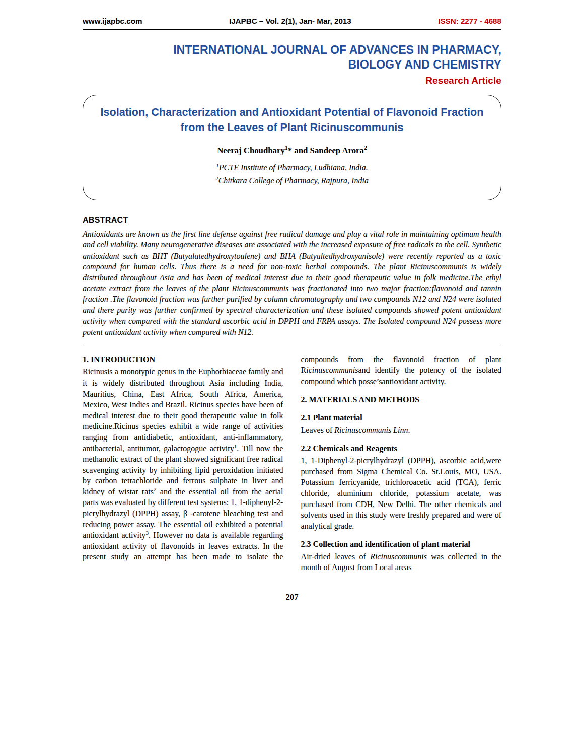www.ijapbc.com IJAPBC – Vol. 2(1), Jan- Mar, 2013 ISSN: 2277 - 4688
INTERNATIONAL JOURNAL OF ADVANCES IN PHARMACY, BIOLOGY AND CHEMISTRY
Research Article
Isolation, Characterization and Antioxidant Potential of Flavonoid Fraction from the Leaves of Plant Ricinuscommunis
Neeraj Choudhary1* and Sandeep Arora2
1PCTE Institute of Pharmacy, Ludhiana, India.
2Chitkara College of Pharmacy, Rajpura, India
ABSTRACT
Antioxidants are known as the first line defense against free radical damage and play a vital role in maintaining optimum health and cell viability. Many neurogenerative diseases are associated with the increased exposure of free radicals to the cell. Synthetic antioxidant such as BHT (Butyalatedhydroxytoulene) and BHA (Butyaltedhydroxyanisole) were recently reported as a toxic compound for human cells. Thus there is a need for non-toxic herbal compounds. The plant Ricinuscommunis is widely distributed throughout Asia and has been of medical interest due to their good therapeutic value in folk medicine.The ethyl acetate extract from the leaves of the plant Ricinuscommunis was fractionated into two major fraction:flavonoid and tannin fraction .The flavonoid fraction was further purified by column chromatography and two compounds N12 and N24 were isolated and there purity was further confirmed by spectral characterization and these isolated compounds showed potent antioxidant activity when compared with the standard ascorbic acid in DPPH and FRPA assays. The Isolated compound N24 possess more potent antioxidant activity when compared with N12.
1. INTRODUCTION
Ricinusis a monotypic genus in the Euphorbiaceae family and it is widely distributed throughout Asia including India, Mauritius, China, East Africa, South Africa, America, Mexico, West Indies and Brazil. Ricinus species have been of medical interest due to their good therapeutic value in folk medicine.Ricinus species exhibit a wide range of activities ranging from antidiabetic, antioxidant, anti-inflammatory, antibacterial, antitumor, galactogogue activity1. Till now the methanolic extract of the plant showed significant free radical scavenging activity by inhibiting lipid peroxidation initiated by carbon tetrachloride and ferrous sulphate in liver and kidney of wistar rats2 and the essential oil from the aerial parts was evaluated by different test systems: 1, 1-diphenyl-2-picrylhydrazyl (DPPH) assay, β -carotene bleaching test and reducing power assay. The essential oil exhibited a potential antioxidant activity3. However no data is available regarding antioxidant activity of flavonoids in leaves extracts. In the present study an attempt has been made to isolate the compounds from the flavonoid fraction of plant Ricinuscommunisand identify the potency of the isolated compound which posse’santioxidant activity.
2. MATERIALS AND METHODS
2.1 Plant material
Leaves of Ricinuscommunis Linn.
2.2 Chemicals and Reagents
1, 1-Diphenyl-2-picrylhydrazyl (DPPH), ascorbic acid,were purchased from Sigma Chemical Co. St.Louis, MO, USA. Potassium ferricyanide, trichloroacetic acid (TCA), ferric chloride, aluminium chloride, potassium acetate, was purchased from CDH, New Delhi. The other chemicals and solvents used in this study were freshly prepared and were of analytical grade.
2.3 Collection and identification of plant material
Air-dried leaves of Ricinuscommunis was collected in the month of August from Local areas
207